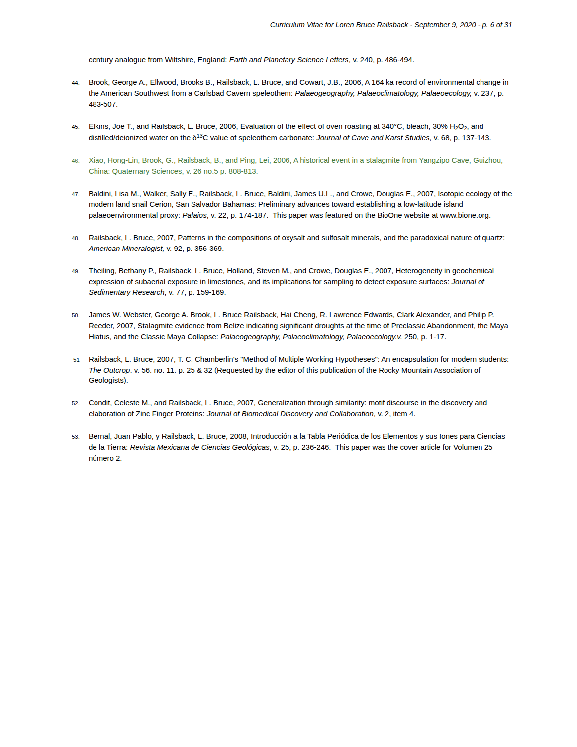Curriculum Vitae for Loren Bruce Railsback - September 9, 2020 - p. 6 of 31
century analogue from Wiltshire, England: Earth and Planetary Science Letters, v. 240, p. 486-494.
44. Brook, George A., Ellwood, Brooks B., Railsback, L. Bruce, and Cowart, J.B., 2006, A 164 ka record of environmental change in the American Southwest from a Carlsbad Cavern speleothem: Palaeogeography, Palaeoclimatology, Palaeoecology, v. 237, p. 483-507.
45. Elkins, Joe T., and Railsback, L. Bruce, 2006, Evaluation of the effect of oven roasting at 340°C, bleach, 30% H2O2, and distilled/deionized water on the δ13C value of speleothem carbonate: Journal of Cave and Karst Studies, v. 68, p. 137-143.
46. Xiao, Hong-Lin, Brook, G., Railsback, B., and Ping, Lei, 2006, A historical event in a stalagmite from Yangzipo Cave, Guizhou, China: Quaternary Sciences, v. 26 no.5 p. 808-813.
47. Baldini, Lisa M., Walker, Sally E., Railsback, L. Bruce, Baldini, James U.L., and Crowe, Douglas E., 2007, Isotopic ecology of the modern land snail Cerion, San Salvador Bahamas: Preliminary advances toward establishing a low-latitude island palaeoenvironmental proxy: Palaios, v. 22, p. 174-187. This paper was featured on the BioOne website at www.bione.org.
48. Railsback, L. Bruce, 2007, Patterns in the compositions of oxysalt and sulfosalt minerals, and the paradoxical nature of quartz: American Mineralogist, v. 92, p. 356-369.
49. Theiling, Bethany P., Railsback, L. Bruce, Holland, Steven M., and Crowe, Douglas E., 2007, Heterogeneity in geochemical expression of subaerial exposure in limestones, and its implications for sampling to detect exposure surfaces: Journal of Sedimentary Research, v. 77, p. 159-169.
50. James W. Webster, George A. Brook, L. Bruce Railsback, Hai Cheng, R. Lawrence Edwards, Clark Alexander, and Philip P. Reeder, 2007, Stalagmite evidence from Belize indicating significant droughts at the time of Preclassic Abandonment, the Maya Hiatus, and the Classic Maya Collapse: Palaeogeography, Palaeoclimatology, Palaeoecology.v. 250, p. 1-17.
51 Railsback, L. Bruce, 2007, T. C. Chamberlin's "Method of Multiple Working Hypotheses": An encapsulation for modern students: The Outcrop, v. 56, no. 11, p. 25 & 32 (Requested by the editor of this publication of the Rocky Mountain Association of Geologists).
52. Condit, Celeste M., and Railsback, L. Bruce, 2007, Generalization through similarity: motif discourse in the discovery and elaboration of Zinc Finger Proteins: Journal of Biomedical Discovery and Collaboration, v. 2, item 4.
53. Bernal, Juan Pablo, y Railsback, L. Bruce, 2008, Introducción a la Tabla Periódica de los Elementos y sus Iones para Ciencias de la Tierra: Revista Mexicana de Ciencias Geológicas, v. 25, p. 236-246. This paper was the cover article for Volumen 25 número 2.